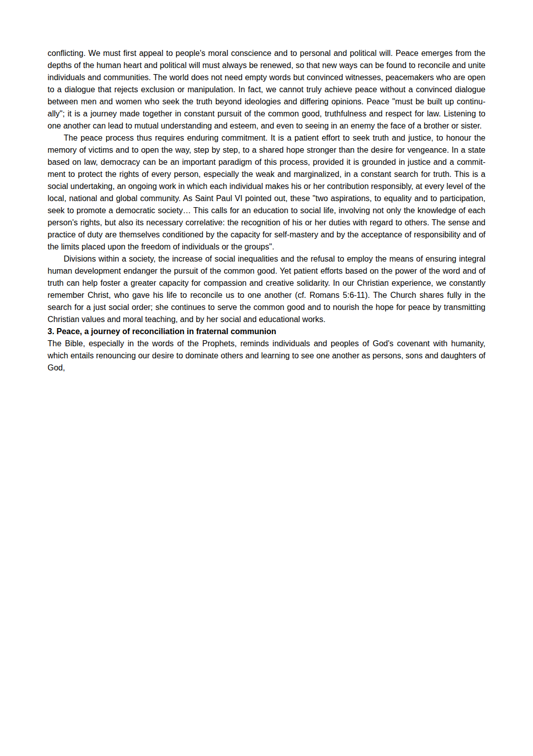conflicting. We must first appeal to people's moral conscience and to personal and political will. Peace emerges from the depths of the human heart and political will must always be renewed, so that new ways can be found to reconcile and unite individuals and communities. The world does not need empty words but convinced witnesses, peacemakers who are open to a dialogue that rejects exclusion or manipulation. In fact, we cannot truly achieve peace without a convinced dialogue between men and women who seek the truth beyond ideologies and differing opinions. Peace "must be built up continually"; it is a journey made together in constant pursuit of the common good, truthfulness and respect for law. Listening to one another can lead to mutual understanding and esteem, and even to seeing in an enemy the face of a brother or sister.
The peace process thus requires enduring commitment. It is a patient effort to seek truth and justice, to honour the memory of victims and to open the way, step by step, to a shared hope stronger than the desire for vengeance. In a state based on law, democracy can be an important paradigm of this process, provided it is grounded in justice and a commitment to protect the rights of every person, especially the weak and marginalized, in a constant search for truth. This is a social undertaking, an ongoing work in which each individual makes his or her contribution responsibly, at every level of the local, national and global community. As Saint Paul VI pointed out, these "two aspirations, to equality and to participation, seek to promote a democratic society… This calls for an education to social life, involving not only the knowledge of each person's rights, but also its necessary correlative: the recognition of his or her duties with regard to others. The sense and practice of duty are themselves conditioned by the capacity for self-mastery and by the acceptance of responsibility and of the limits placed upon the freedom of individuals or the groups".
Divisions within a society, the increase of social inequalities and the refusal to employ the means of ensuring integral human development endanger the pursuit of the common good. Yet patient efforts based on the power of the word and of truth can help foster a greater capacity for compassion and creative solidarity. In our Christian experience, we constantly remember Christ, who gave his life to reconcile us to one another (cf. Romans 5:6-11). The Church shares fully in the search for a just social order; she continues to serve the common good and to nourish the hope for peace by transmitting Christian values and moral teaching, and by her social and educational works.
3. Peace, a journey of reconciliation in fraternal communion
The Bible, especially in the words of the Prophets, reminds individuals and peoples of God's covenant with humanity, which entails renouncing our desire to dominate others and learning to see one another as persons, sons and daughters of God,